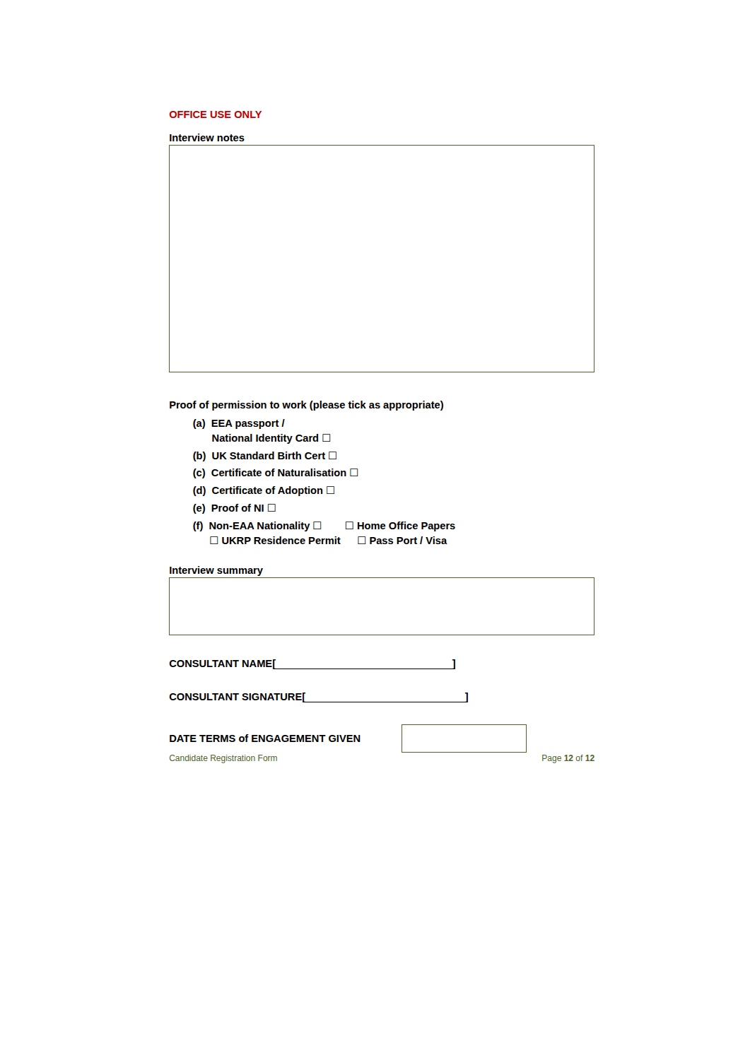OFFICE USE ONLY
Interview notes
Proof of permission to work (please tick as appropriate)
(a) EEA passport /National Identity Card ☐
(b) UK Standard Birth Cert ☐
(c) Certificate of Naturalisation ☐
(d) Certificate of Adoption ☐
(e) Proof of NI ☐
(f) Non-EAA Nationality ☐☐ Home Office Papers☐ UKRP Residence Permit☐ Pass Port / Visa
Interview summary
CONSULTANT NAME[ ]
CONSULTANT SIGNATURE[ ]
DATE TERMS of ENGAGEMENT GIVEN
Candidate Registration Form Page 12 of 12